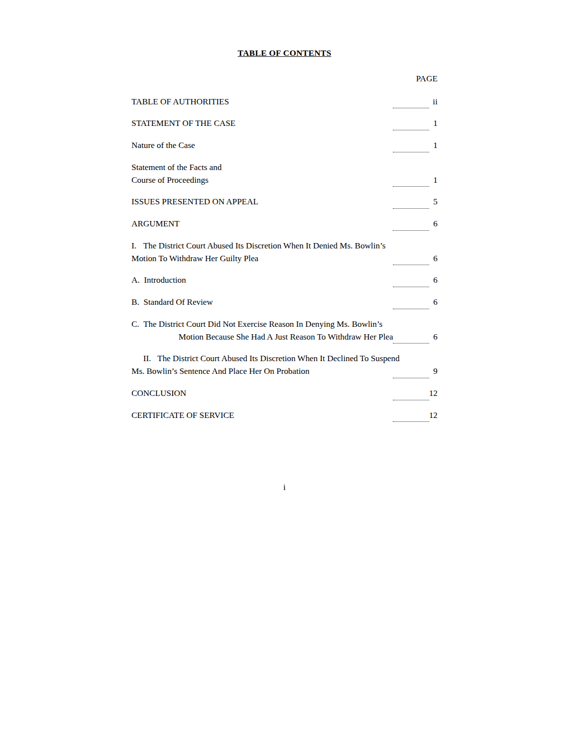TABLE OF CONTENTS
PAGE
| TABLE OF AUTHORITIES | | ii |
| STATEMENT OF THE CASE | | 1 |
| Nature of the Case | | 1 |
| Statement of the Facts and | | |
| Course of Proceedings | | 1 |
| ISSUES PRESENTED ON APPEAL | | 5 |
| ARGUMENT | | 6 |
| / I. / The District Court Abused Its Discretion When It Denied Ms. Bowlin’s / |
| Motion To Withdraw Her Guilty Plea | | 6 |
| A. Introduction | | 6 |
| B. Standard Of Review | | 6 |
| C. The District Court Did Not Exercise Reason In Denying Ms. Bowlin’s |
| Motion Because She Had A Just Reason To Withdraw Her Plea | | 6 |
| / II. / The District Court Abused Its Discretion When It Declined To Suspend / |
| Ms. Bowlin’s Sentence And Place Her On Probation | | 9 |
| CONCLUSION | | 12 |
| CERTIFICATE OF SERVICE | | 12 |
i